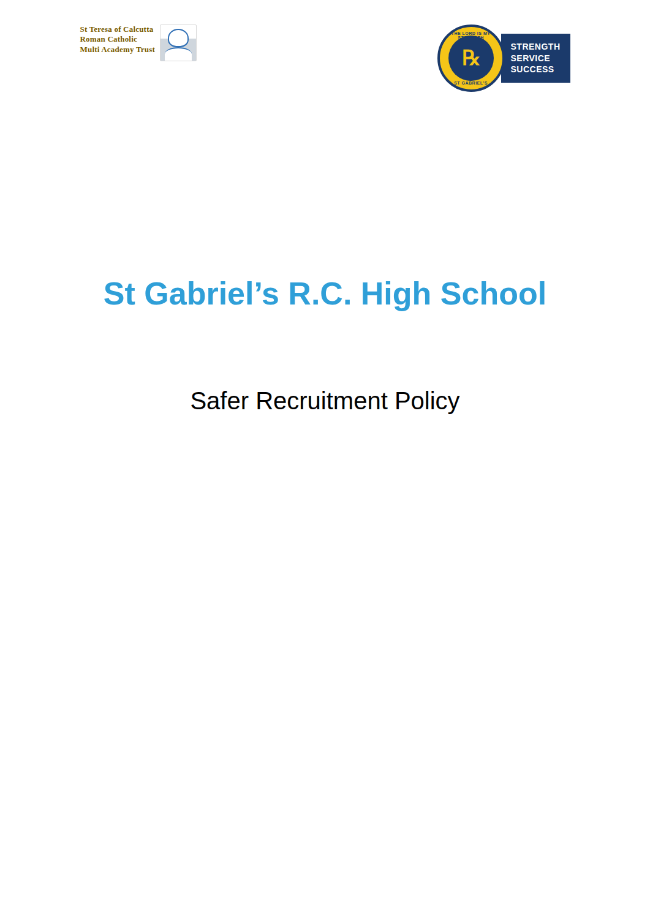St Teresa of Calcutta
Roman Catholic
Multi Academy Trust
The Lord is my Strength
℞
St Gabriel's
Strength
Service
Success
St Gabriel’s R.C. High School
Safer Recruitment Policy